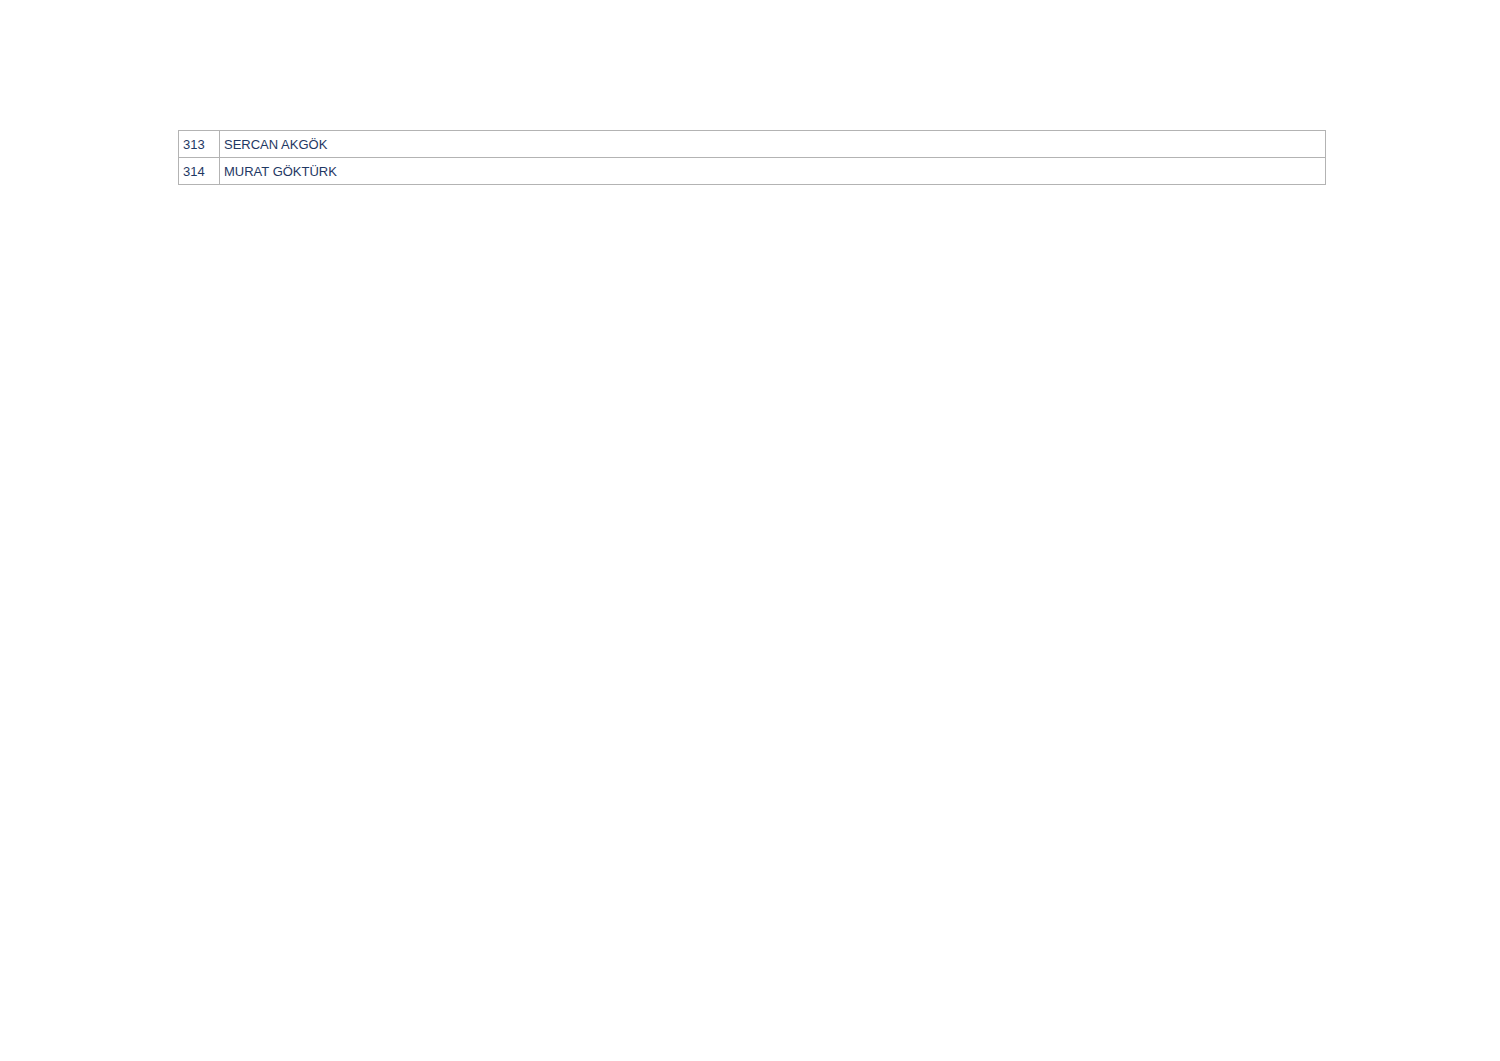| 313 | SERCAN AKGÖK |
| 314 | MURAT GÖKTÜRK |